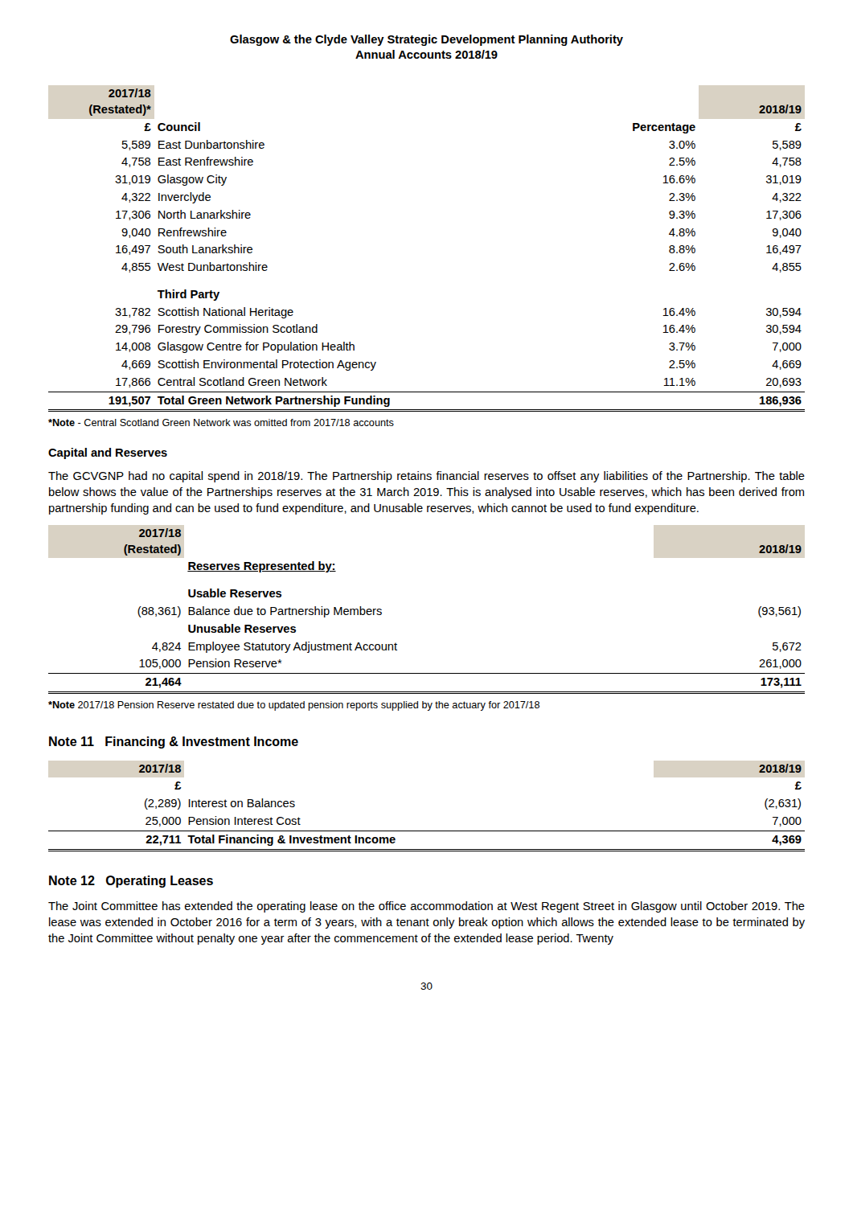Glasgow & the Clyde Valley Strategic Development Planning Authority
Annual Accounts 2018/19
| 2017/18 (Restated)* | | | 2018/19 |
| £ | Council | Percentage | £ |
| 5,589 | East Dunbartonshire | 3.0% | 5,589 |
| 4,758 | East Renfrewshire | 2.5% | 4,758 |
| 31,019 | Glasgow City | 16.6% | 31,019 |
| 4,322 | Inverclyde | 2.3% | 4,322 |
| 17,306 | North Lanarkshire | 9.3% | 17,306 |
| 9,040 | Renfrewshire | 4.8% | 9,040 |
| 16,497 | South Lanarkshire | 8.8% | 16,497 |
| 4,855 | West Dunbartonshire | 2.6% | 4,855 |
| | Third Party | | |
| 31,782 | Scottish National Heritage | 16.4% | 30,594 |
| 29,796 | Forestry Commission Scotland | 16.4% | 30,594 |
| 14,008 | Glasgow Centre for Population Health | 3.7% | 7,000 |
| 4,669 | Scottish Environmental Protection Agency | 2.5% | 4,669 |
| 17,866 | Central Scotland Green Network | 11.1% | 20,693 |
| 191,507 | Total Green Network Partnership Funding | | 186,936 |
*Note - Central Scotland Green Network was omitted from 2017/18 accounts
Capital and Reserves
The GCVGNP had no capital spend in 2018/19. The Partnership retains financial reserves to offset any liabilities of the Partnership. The table below shows the value of the Partnerships reserves at the 31 March 2019. This is analysed into Usable reserves, which has been derived from partnership funding and can be used to fund expenditure, and Unusable reserves, which cannot be used to fund expenditure.
| 2017/18 (Restated) | | 2018/19 |
| | Reserves Represented by: | |
| | Usable Reserves | |
| (88,361) | Balance due to Partnership Members | (93,561) |
| | Unusable Reserves | |
| 4,824 | Employee Statutory Adjustment Account | 5,672 |
| 105,000 | Pension Reserve* | 261,000 |
| 21,464 | | 173,111 |
*Note 2017/18 Pension Reserve restated due to updated pension reports supplied by the actuary for 2017/18
Note 11 Financing & Investment Income
| 2017/18 | | 2018/19 |
| £ | | £ |
| (2,289) | Interest on Balances | (2,631) |
| 25,000 | Pension Interest Cost | 7,000 |
| 22,711 | Total Financing & Investment Income | 4,369 |
Note 12 Operating Leases
The Joint Committee has extended the operating lease on the office accommodation at West Regent Street in Glasgow until October 2019. The lease was extended in October 2016 for a term of 3 years, with a tenant only break option which allows the extended lease to be terminated by the Joint Committee without penalty one year after the commencement of the extended lease period. Twenty
30